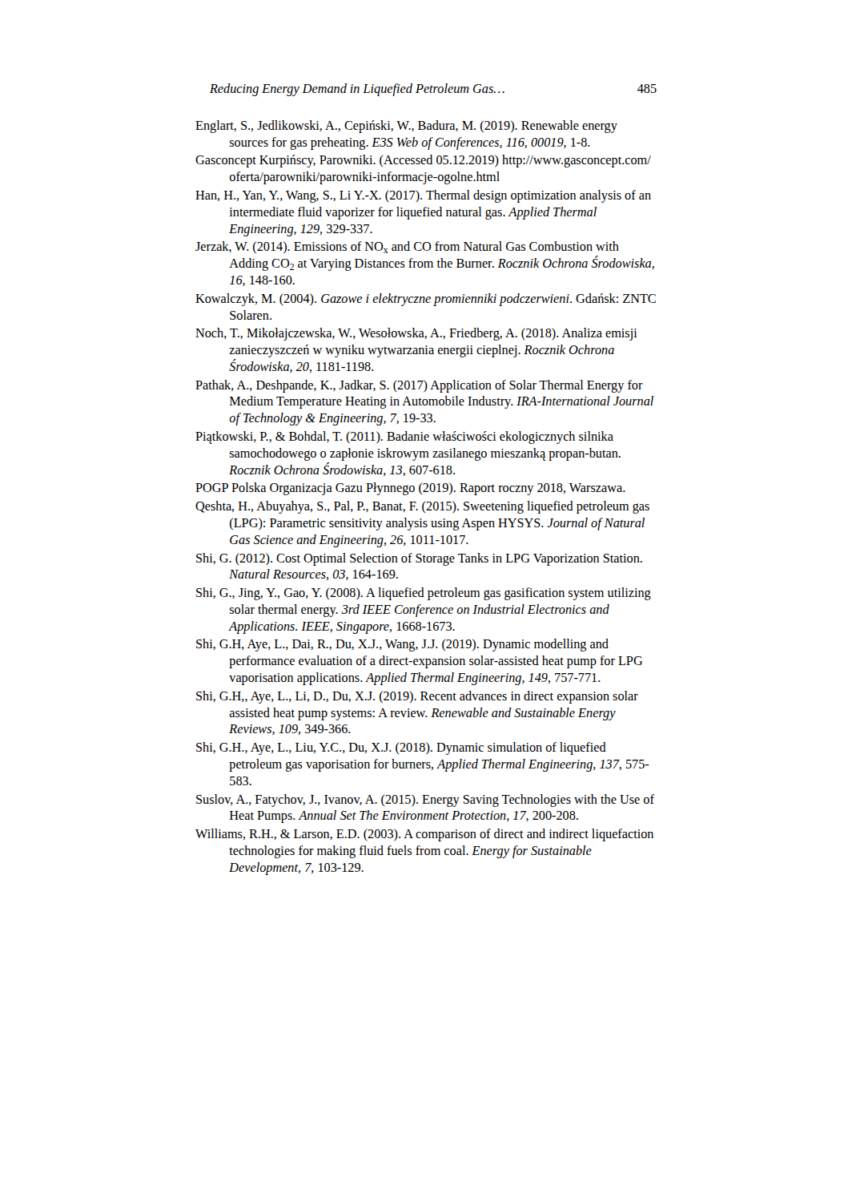Reducing Energy Demand in Liquefied Petroleum Gas… 485
Englart, S., Jedlikowski, A., Cepiński, W., Badura, M. (2019). Renewable energy sources for gas preheating. E3S Web of Conferences, 116, 00019, 1-8.
Gasconcept Kurpińscy, Parowniki. (Accessed 05.12.2019) http://www.gasconcept.com/ oferta/parowniki/parowniki-informacje-ogolne.html
Han, H., Yan, Y., Wang, S., Li Y.-X. (2017). Thermal design optimization analysis of an intermediate fluid vaporizer for liquefied natural gas. Applied Thermal Engineering, 129, 329-337.
Jerzak, W. (2014). Emissions of NOx and CO from Natural Gas Combustion with Adding CO2 at Varying Distances from the Burner. Rocznik Ochrona Środowiska, 16, 148-160.
Kowalczyk, M. (2004). Gazowe i elektryczne promienniki podczerwieni. Gdańsk: ZNTC Solaren.
Noch, T., Mikołajczewska, W., Wesołowska, A., Friedberg, A. (2018). Analiza emisji zanieczyszczeń w wyniku wytwarzania energii cieplnej. Rocznik Ochrona Środowiska, 20, 1181-1198.
Pathak, A., Deshpande, K., Jadkar, S. (2017) Application of Solar Thermal Energy for Medium Temperature Heating in Automobile Industry. IRA-International Journal of Technology & Engineering, 7, 19-33.
Piątkowski, P., & Bohdal, T. (2011). Badanie właściwości ekologicznych silnika samochodowego o zapłonie iskrowym zasilanego mieszanką propan-butan. Rocznik Ochrona Środowiska, 13, 607-618.
POGP Polska Organizacja Gazu Płynnego (2019). Raport roczny 2018, Warszawa.
Qeshta, H., Abuyahya, S., Pal, P., Banat, F. (2015). Sweetening liquefied petroleum gas (LPG): Parametric sensitivity analysis using Aspen HYSYS. Journal of Natural Gas Science and Engineering, 26, 1011-1017.
Shi, G. (2012). Cost Optimal Selection of Storage Tanks in LPG Vaporization Station. Natural Resources, 03, 164-169.
Shi, G., Jing, Y., Gao, Y. (2008). A liquefied petroleum gas gasification system utilizing solar thermal energy. 3rd IEEE Conference on Industrial Electronics and Applications. IEEE, Singapore, 1668-1673.
Shi, G.H, Aye, L., Dai, R., Du, X.J., Wang, J.J. (2019). Dynamic modelling and performance evaluation of a direct-expansion solar-assisted heat pump for LPG vaporisation applications. Applied Thermal Engineering, 149, 757-771.
Shi, G.H,, Aye, L., Li, D., Du, X.J. (2019). Recent advances in direct expansion solar assisted heat pump systems: A review. Renewable and Sustainable Energy Reviews, 109, 349-366.
Shi, G.H., Aye, L., Liu, Y.C., Du, X.J. (2018). Dynamic simulation of liquefied petroleum gas vaporisation for burners, Applied Thermal Engineering, 137, 575-583.
Suslov, A., Fatychov, J., Ivanov, A. (2015). Energy Saving Technologies with the Use of Heat Pumps. Annual Set The Environment Protection, 17, 200-208.
Williams, R.H., & Larson, E.D. (2003). A comparison of direct and indirect liquefaction technologies for making fluid fuels from coal. Energy for Sustainable Development, 7, 103-129.